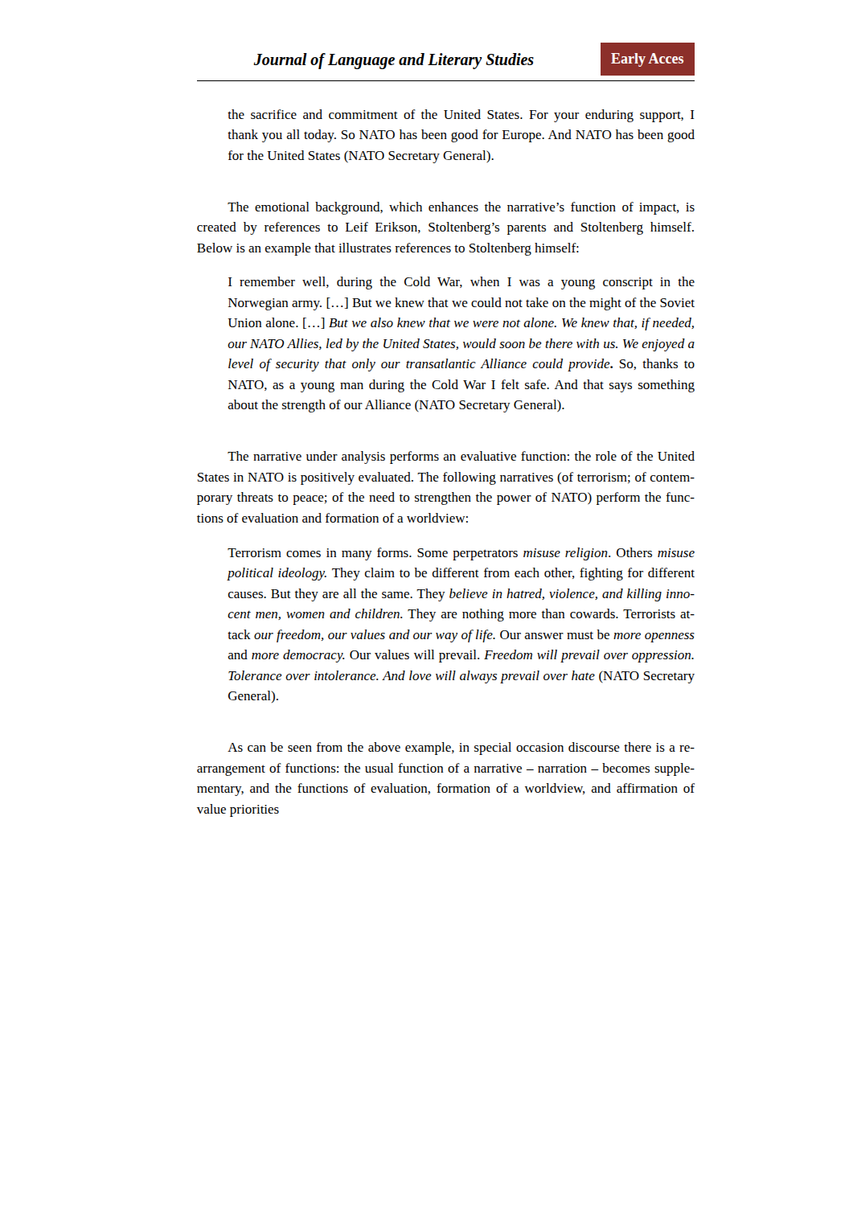Journal of Language and Literary Studies
Early Acces
the sacrifice and commitment of the United States. For your enduring support, I thank you all today. So NATO has been good for Europe. And NATO has been good for the United States (NATO Secretary General).
The emotional background, which enhances the narrative’s function of impact, is created by references to Leif Erikson, Stoltenberg’s parents and Stoltenberg himself. Below is an example that illustrates references to Stoltenberg himself:
I remember well, during the Cold War, when I was a young conscript in the Norwegian army. […] But we knew that we could not take on the might of the Soviet Union alone. […] But we also knew that we were not alone. We knew that, if needed, our NATO Allies, led by the United States, would soon be there with us. We enjoyed a level of security that only our transatlantic Alliance could provide. So, thanks to NATO, as a young man during the Cold War I felt safe. And that says something about the strength of our Alliance (NATO Secretary General).
The narrative under analysis performs an evaluative function: the role of the United States in NATO is positively evaluated. The following narratives (of terrorism; of contemporary threats to peace; of the need to strengthen the power of NATO) perform the functions of evaluation and formation of a worldview:
Terrorism comes in many forms. Some perpetrators misuse religion. Others misuse political ideology. They claim to be different from each other, fighting for different causes. But they are all the same. They believe in hatred, violence, and killing innocent men, women and children. They are nothing more than cowards. Terrorists attack our freedom, our values and our way of life. Our answer must be more openness and more democracy. Our values will prevail. Freedom will prevail over oppression. Tolerance over intolerance. And love will always prevail over hate (NATO Secretary General).
As can be seen from the above example, in special occasion discourse there is a rearrangement of functions: the usual function of a narrative – narration – becomes supplementary, and the functions of evaluation, formation of a worldview, and affirmation of value priorities